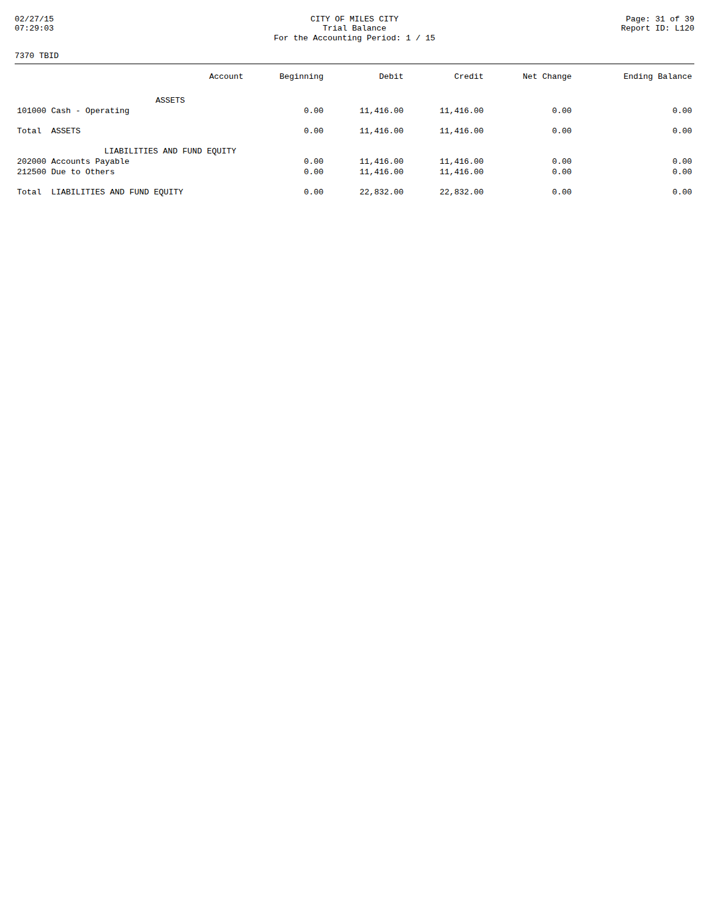| 02/27/15 | CITY OF MILES CITY | Page: 31 of 39 |
| 07:29:03 | Trial Balance | Report ID: L120 |
| | For the Accounting Period: 1 / 15 | |
7370 TBID
| Account | Beginning | Debit | Credit | Net Change | Ending Balance |
| --- | --- | --- | --- | --- | --- |
| ASSETS | |
| 101000 Cash - Operating | 0.00 | 11,416.00 | 11,416.00 | 0.00 | 0.00 |
| Total ASSETS | 0.00 | 11,416.00 | 11,416.00 | 0.00 | 0.00 |
| LIABILITIES AND FUND EQUITY | |
| 202000 Accounts Payable | 0.00 | 11,416.00 | 11,416.00 | 0.00 | 0.00 |
| 212500 Due to Others | 0.00 | 11,416.00 | 11,416.00 | 0.00 | 0.00 |
| Total LIABILITIES AND FUND EQUITY | 0.00 | 22,832.00 | 22,832.00 | 0.00 | 0.00 |